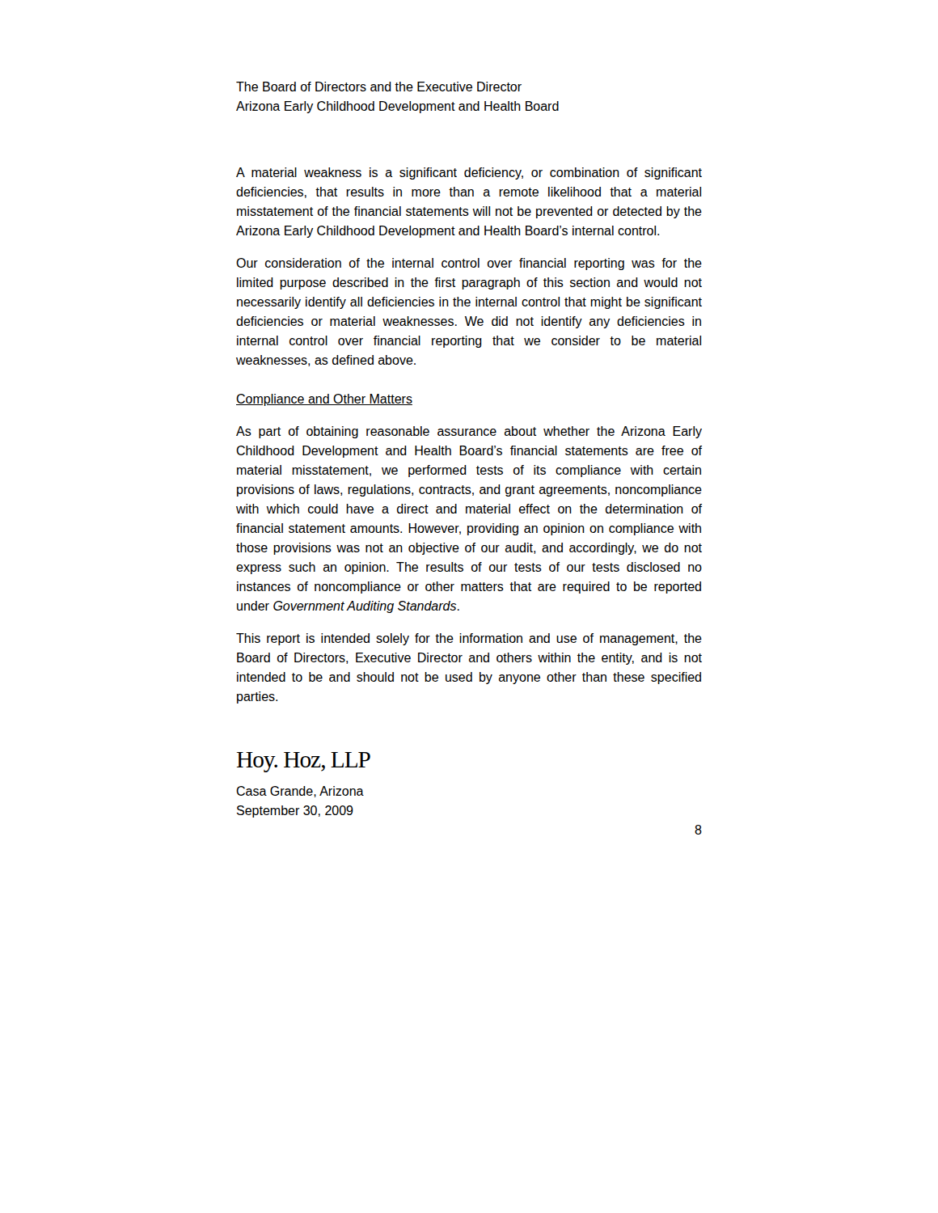The Board of Directors and the Executive Director
Arizona Early Childhood Development and Health Board
A material weakness is a significant deficiency, or combination of significant deficiencies, that results in more than a remote likelihood that a material misstatement of the financial statements will not be prevented or detected by the Arizona Early Childhood Development and Health Board’s internal control.
Our consideration of the internal control over financial reporting was for the limited purpose described in the first paragraph of this section and would not necessarily identify all deficiencies in the internal control that might be significant deficiencies or material weaknesses. We did not identify any deficiencies in internal control over financial reporting that we consider to be material weaknesses, as defined above.
Compliance and Other Matters
As part of obtaining reasonable assurance about whether the Arizona Early Childhood Development and Health Board’s financial statements are free of material misstatement, we performed tests of its compliance with certain provisions of laws, regulations, contracts, and grant agreements, noncompliance with which could have a direct and material effect on the determination of financial statement amounts. However, providing an opinion on compliance with those provisions was not an objective of our audit, and accordingly, we do not express such an opinion. The results of our tests of our tests disclosed no instances of noncompliance or other matters that are required to be reported under Government Auditing Standards.
This report is intended solely for the information and use of management, the Board of Directors, Executive Director and others within the entity, and is not intended to be and should not be used by anyone other than these specified parties.
Hoy. Hoz, LLP
Casa Grande, Arizona
September 30, 2009
8